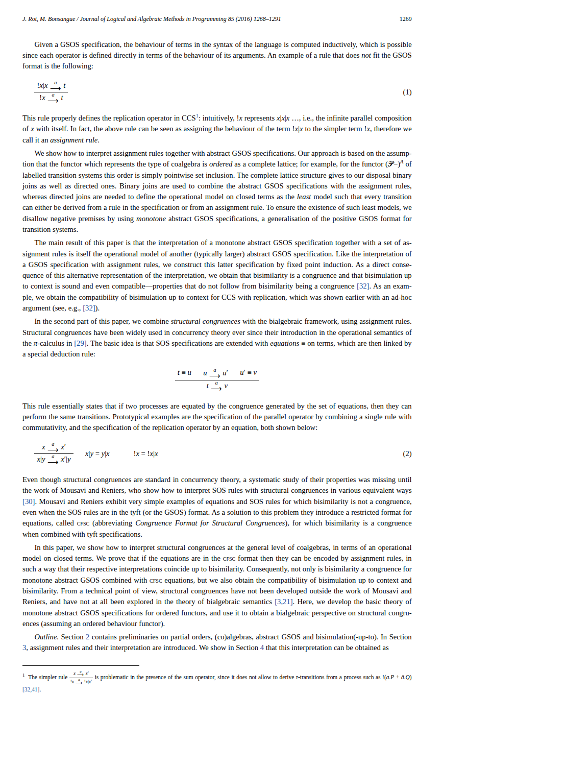J. Rot, M. Bonsangue / Journal of Logical and Algebraic Methods in Programming 85 (2016) 1268–1291 1269
Given a GSOS specification, the behaviour of terms in the syntax of the language is computed inductively, which is possible since each operator is defined directly in terms of the behaviour of its arguments. An example of a rule that does not fit the GSOS format is the following:
!x|x a⟶ t !x a⟶ t
(1)
This rule properly defines the replication operator in CCS1: intuitively, !x represents x|x|x …, i.e., the infinite parallel composition of x with itself. In fact, the above rule can be seen as assigning the behaviour of the term !x|x to the simpler term !x, therefore we call it an assignment rule.
We show how to interpret assignment rules together with abstract GSOS specifications. Our approach is based on the assumption that the functor which represents the type of coalgebra is ordered as a complete lattice; for example, for the functor (𝒫−)A of labelled transition systems this order is simply pointwise set inclusion. The complete lattice structure gives to our disposal binary joins as well as directed ones. Binary joins are used to combine the abstract GSOS specifications with the assignment rules, whereas directed joins are needed to define the operational model on closed terms as the least model such that every transition can either be derived from a rule in the specification or from an assignment rule. To ensure the existence of such least models, we disallow negative premises by using monotone abstract GSOS specifications, a generalisation of the positive GSOS format for transition systems.
The main result of this paper is that the interpretation of a monotone abstract GSOS specification together with a set of assignment rules is itself the operational model of another (typically larger) abstract GSOS specification. Like the interpretation of a GSOS specification with assignment rules, we construct this latter specification by fixed point induction. As a direct consequence of this alternative representation of the interpretation, we obtain that bisimilarity is a congruence and that bisimulation up to context is sound and even compatible—properties that do not follow from bisimilarity being a congruence [32]. As an example, we obtain the compatibility of bisimulation up to context for CCS with replication, which was shown earlier with an ad-hoc argument (see, e.g., [32]).
In the second part of this paper, we combine structural congruences with the bialgebraic framework, using assignment rules. Structural congruences have been widely used in concurrency theory ever since their introduction in the operational semantics of the π-calculus in [29]. The basic idea is that SOS specifications are extended with equations ≡ on terms, which are then linked by a special deduction rule:
t ≡ u u a⟶ u′u′ ≡ v t a⟶ v
This rule essentially states that if two processes are equated by the congruence generated by the set of equations, then they can perform the same transitions. Prototypical examples are the specification of the parallel operator by combining a single rule with commutativity, and the specification of the replication operator by an equation, both shown below:
x a⟶ x′ x|y a⟶ x′|y x|y = y|x !x = !x|x
(2)
Even though structural congruences are standard in concurrency theory, a systematic study of their properties was missing until the work of Mousavi and Reniers, who show how to interpret SOS rules with structural congruences in various equivalent ways [30]. Mousavi and Reniers exhibit very simple examples of equations and SOS rules for which bisimilarity is not a congruence, even when the SOS rules are in the tyft (or the GSOS) format. As a solution to this problem they introduce a restricted format for equations, called cfsc (abbreviating Congruence Format for Structural Congruences), for which bisimilarity is a congruence when combined with tyft specifications.
In this paper, we show how to interpret structural congruences at the general level of coalgebras, in terms of an operational model on closed terms. We prove that if the equations are in the cfsc format then they can be encoded by assignment rules, in such a way that their respective interpretations coincide up to bisimilarity. Consequently, not only is bisimilarity a congruence for monotone abstract GSOS combined with cfsc equations, but we also obtain the compatibility of bisimulation up to context and bisimilarity. From a technical point of view, structural congruences have not been developed outside the work of Mousavi and Reniers, and have not at all been explored in the theory of bialgebraic semantics [3,21]. Here, we develop the basic theory of monotone abstract GSOS specifications for ordered functors, and use it to obtain a bialgebraic perspective on structural congruences (assuming an ordered behaviour functor).
Outline. Section 2 contains preliminaries on partial orders, (co)algebras, abstract GSOS and bisimulation(-up-to). In Section 3, assignment rules and their interpretation are introduced. We show in Section 4 that this interpretation can be obtained as
1 The simpler rule x a⟶ x′!x a⟶ !x|x′ is problematic in the presence of the sum operator, since it does not allow to derive τ-transitions from a process such as !(a.P + ā.Q) [32,41].